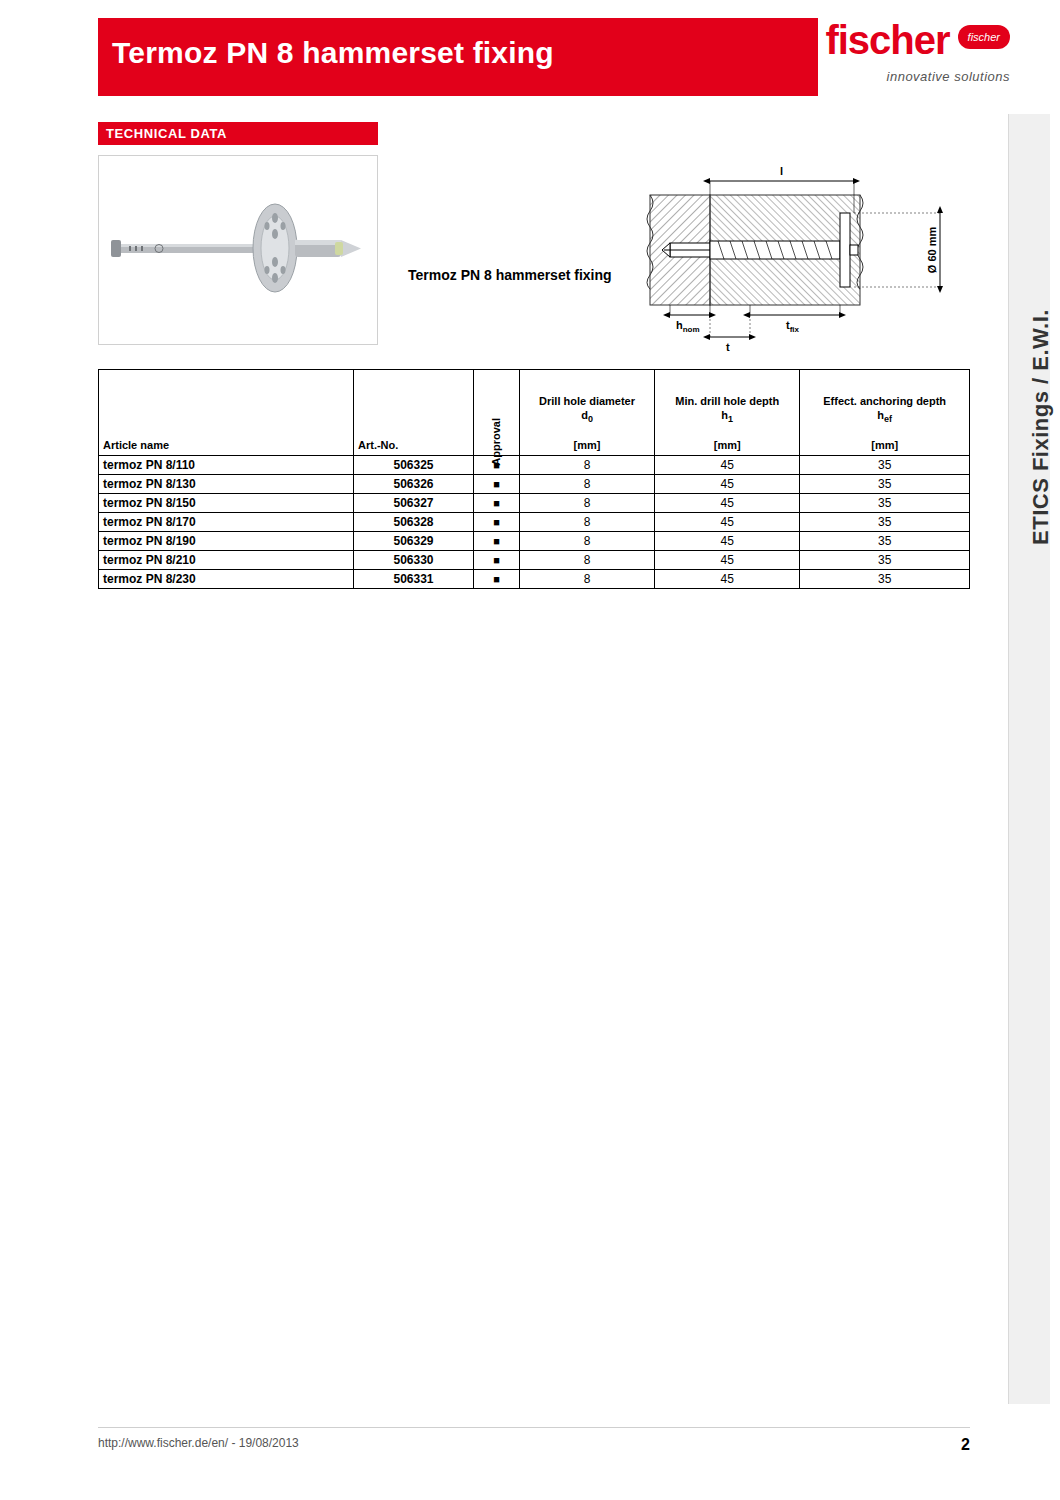Termoz PN 8 hammerset fixing
fischer fischer
innovative solutions
ETICS Fixings / E.W.I.
TECHNICAL DATA
Termoz PN 8 hammerset fixing
l Ø 60 mm hnom tfix t
| Article name | Art.-No. | Approval | Drill hole diameter d 0 [mm] | Min. drill hole depth h 1 [mm] | Effect. anchoring depth h ef [mm] |
| --- | --- | --- | --- | --- | --- |
| termoz PN 8/110 | 506325 | ■ | 8 | 45 | 35 |
| termoz PN 8/130 | 506326 | ■ | 8 | 45 | 35 |
| termoz PN 8/150 | 506327 | ■ | 8 | 45 | 35 |
| termoz PN 8/170 | 506328 | ■ | 8 | 45 | 35 |
| termoz PN 8/190 | 506329 | ■ | 8 | 45 | 35 |
| termoz PN 8/210 | 506330 | ■ | 8 | 45 | 35 |
| termoz PN 8/230 | 506331 | ■ | 8 | 45 | 35 |
http://www.fischer.de/en/ - 19/08/2013
2